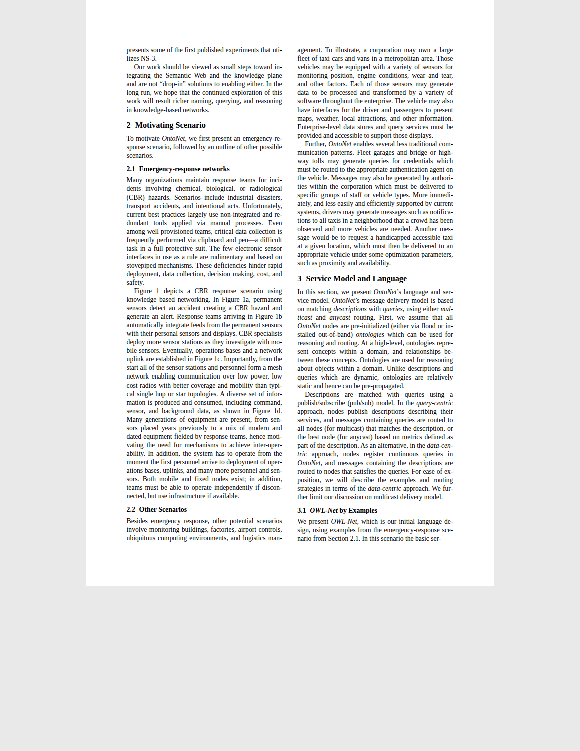presents some of the first published experiments that utilizes NS-3.
Our work should be viewed as small steps toward integrating the Semantic Web and the knowledge plane and are not “drop-in” solutions to enabling either. In the long run, we hope that the continued exploration of this work will result richer naming, querying, and reasoning in knowledge-based networks.
2 Motivating Scenario
To motivate OntoNet, we first present an emergency-response scenario, followed by an outline of other possible scenarios.
2.1 Emergency-response networks
Many organizations maintain response teams for incidents involving chemical, biological, or radiological (CBR) hazards. Scenarios include industrial disasters, transport accidents, and intentional acts. Unfortunately, current best practices largely use non-integrated and redundant tools applied via manual processes. Even among well provisioned teams, critical data collection is frequently performed via clipboard and pen—a difficult task in a full protective suit. The few electronic sensor interfaces in use as a rule are rudimentary and based on stovepiped mechanisms. These deficiencies hinder rapid deployment, data collection, decision making, cost, and safety.
Figure 1 depicts a CBR response scenario using knowledge based networking. In Figure 1a, permanent sensors detect an accident creating a CBR hazard and generate an alert. Response teams arriving in Figure 1b automatically integrate feeds from the permanent sensors with their personal sensors and displays. CBR specialists deploy more sensor stations as they investigate with mobile sensors. Eventually, operations bases and a network uplink are established in Figure 1c. Importantly, from the start all of the sensor stations and personnel form a mesh network enabling communication over low power, low cost radios with better coverage and mobility than typical single hop or star topologies. A diverse set of information is produced and consumed, including command, sensor, and background data, as shown in Figure 1d. Many generations of equipment are present, from sensors placed years previously to a mix of modern and dated equipment fielded by response teams, hence motivating the need for mechanisms to achieve inter-operability. In addition, the system has to operate from the moment the first personnel arrive to deployment of operations bases, uplinks, and many more personnel and sensors. Both mobile and fixed nodes exist; in addition, teams must be able to operate independently if disconnected, but use infrastructure if available.
2.2 Other Scenarios
Besides emergency response, other potential scenarios involve monitoring buildings, factories, airport controls, ubiquitous computing environments, and logistics management. To illustrate, a corporation may own a large fleet of taxi cars and vans in a metropolitan area. Those vehicles may be equipped with a variety of sensors for monitoring position, engine conditions, wear and tear, and other factors. Each of those sensors may generate data to be processed and transformed by a variety of software throughout the enterprise. The vehicle may also have interfaces for the driver and passengers to present maps, weather, local attractions, and other information. Enterprise-level data stores and query services must be provided and accessible to support those displays.
Further, OntoNet enables several less traditional communication patterns. Fleet garages and bridge or highway tolls may generate queries for credentials which must be routed to the appropriate authentication agent on the vehicle. Messages may also be generated by authorities within the corporation which must be delivered to specific groups of staff or vehicle types. More immediately, and less easily and efficiently supported by current systems, drivers may generate messages such as notifications to all taxis in a neighborhood that a crowd has been observed and more vehicles are needed. Another message would be to request a handicapped accessible taxi at a given location, which must then be delivered to an appropriate vehicle under some optimization parameters, such as proximity and availability.
3 Service Model and Language
In this section, we present OntoNet’s language and service model. OntoNet’s message delivery model is based on matching descriptions with queries, using either multicast and anycast routing. First, we assume that all OntoNet nodes are pre-initialized (either via flood or installed out-of-band) ontologies which can be used for reasoning and routing. At a high-level, ontologies represent concepts within a domain, and relationships between these concepts. Ontologies are used for reasoning about objects within a domain. Unlike descriptions and queries which are dynamic, ontologies are relatively static and hence can be pre-propagated.
Descriptions are matched with queries using a publish/subscribe (pub/sub) model. In the query-centric approach, nodes publish descriptions describing their services, and messages containing queries are routed to all nodes (for multicast) that matches the description, or the best node (for anycast) based on metrics defined as part of the description. As an alternative, in the data-centric approach, nodes register continuous queries in OntoNet, and messages containing the descriptions are routed to nodes that satisfies the queries. For ease of exposition, we will describe the examples and routing strategies in terms of the data-centric approach. We further limit our discussion on multicast delivery model.
3.1 OWL-Net by Examples
We present OWL-Net, which is our initial language design, using examples from the emergency-response scenario from Section 2.1. In this scenario the basic ser-